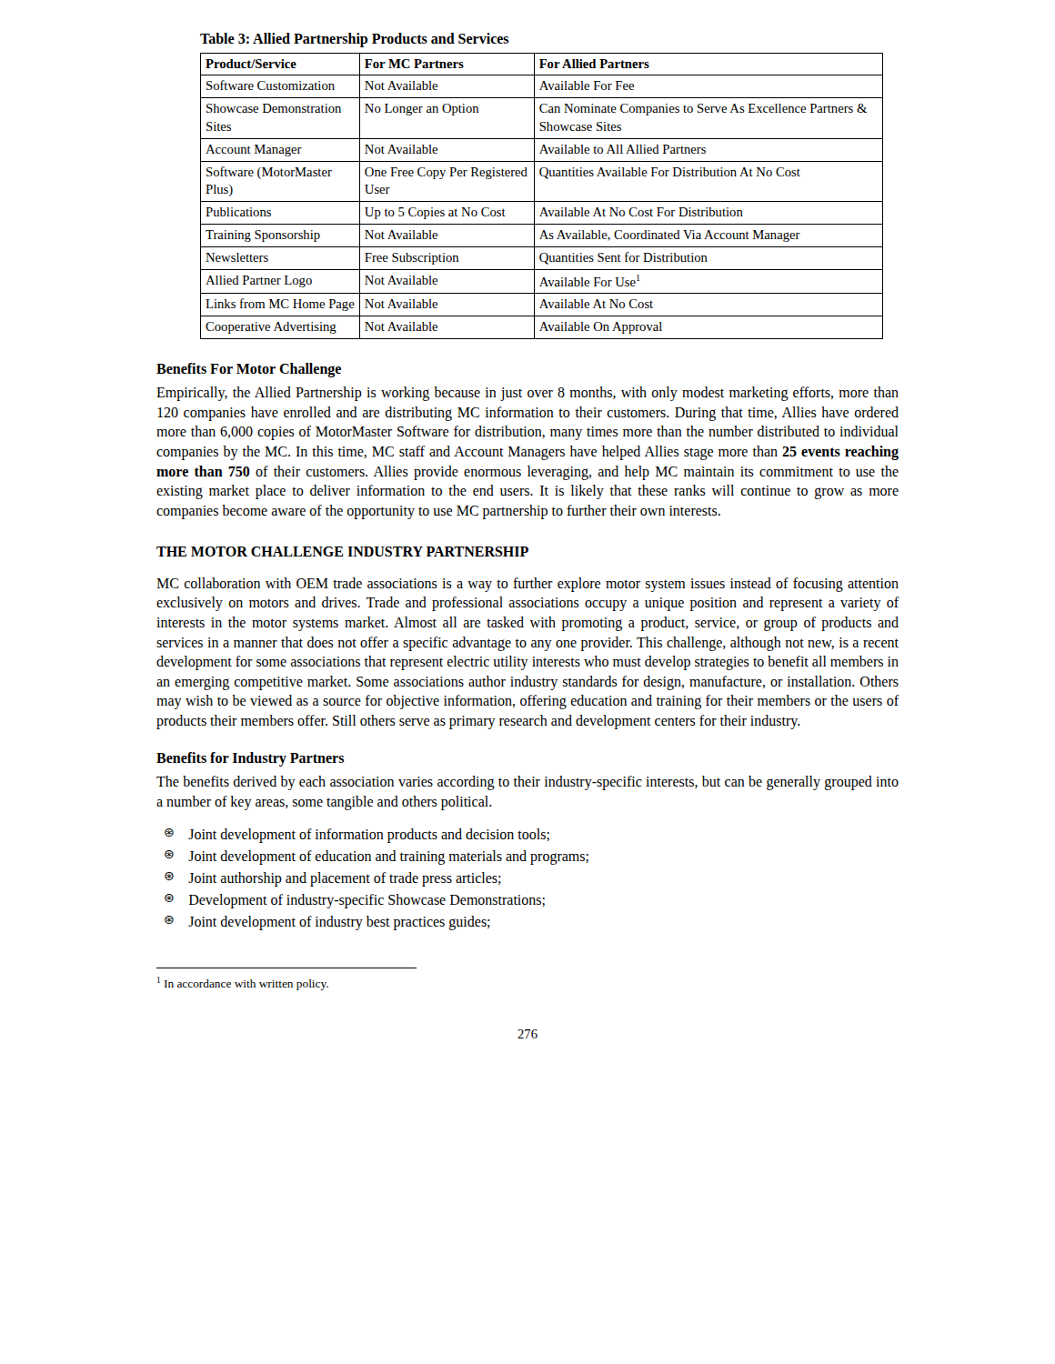Table 3: Allied Partnership Products and Services
| Product/Service | For MC Partners | For Allied Partners |
| --- | --- | --- |
| Software Customization | Not Available | Available For Fee |
| Showcase Demonstration Sites | No Longer an Option | Can Nominate Companies to Serve As Excellence Partners & Showcase Sites |
| Account Manager | Not Available | Available to All Allied Partners |
| Software (MotorMaster Plus) | One Free Copy Per Registered User | Quantities Available For Distribution At No Cost |
| Publications | Up to 5 Copies at No Cost | Available At No Cost For Distribution |
| Training Sponsorship | Not Available | As Available, Coordinated Via Account Manager |
| Newsletters | Free Subscription | Quantities Sent for Distribution |
| Allied Partner Logo | Not Available | Available For Use 1 |
| Links from MC Home Page | Not Available | Available At No Cost |
| Cooperative Advertising | Not Available | Available On Approval |
Benefits For Motor Challenge
Empirically, the Allied Partnership is working because in just over 8 months, with only modest marketing efforts, more than 120 companies have enrolled and are distributing MC information to their customers. During that time, Allies have ordered more than 6,000 copies of MotorMaster Software for distribution, many times more than the number distributed to individual companies by the MC. In this time, MC staff and Account Managers have helped Allies stage more than 25 events reaching more than 750 of their customers. Allies provide enormous leveraging, and help MC maintain its commitment to use the existing market place to deliver information to the end users. It is likely that these ranks will continue to grow as more companies become aware of the opportunity to use MC partnership to further their own interests.
THE MOTOR CHALLENGE INDUSTRY PARTNERSHIP
MC collaboration with OEM trade associations is a way to further explore motor system issues instead of focusing attention exclusively on motors and drives. Trade and professional associations occupy a unique position and represent a variety of interests in the motor systems market. Almost all are tasked with promoting a product, service, or group of products and services in a manner that does not offer a specific advantage to any one provider. This challenge, although not new, is a recent development for some associations that represent electric utility interests who must develop strategies to benefit all members in an emerging competitive market. Some associations author industry standards for design, manufacture, or installation. Others may wish to be viewed as a source for objective information, offering education and training for their members or the users of products their members offer. Still others serve as primary research and development centers for their industry.
Benefits for Industry Partners
The benefits derived by each association varies according to their industry-specific interests, but can be generally grouped into a number of key areas, some tangible and others political.
Joint development of information products and decision tools;
Joint development of education and training materials and programs;
Joint authorship and placement of trade press articles;
Development of industry-specific Showcase Demonstrations;
Joint development of industry best practices guides;
1 In accordance with written policy.
276